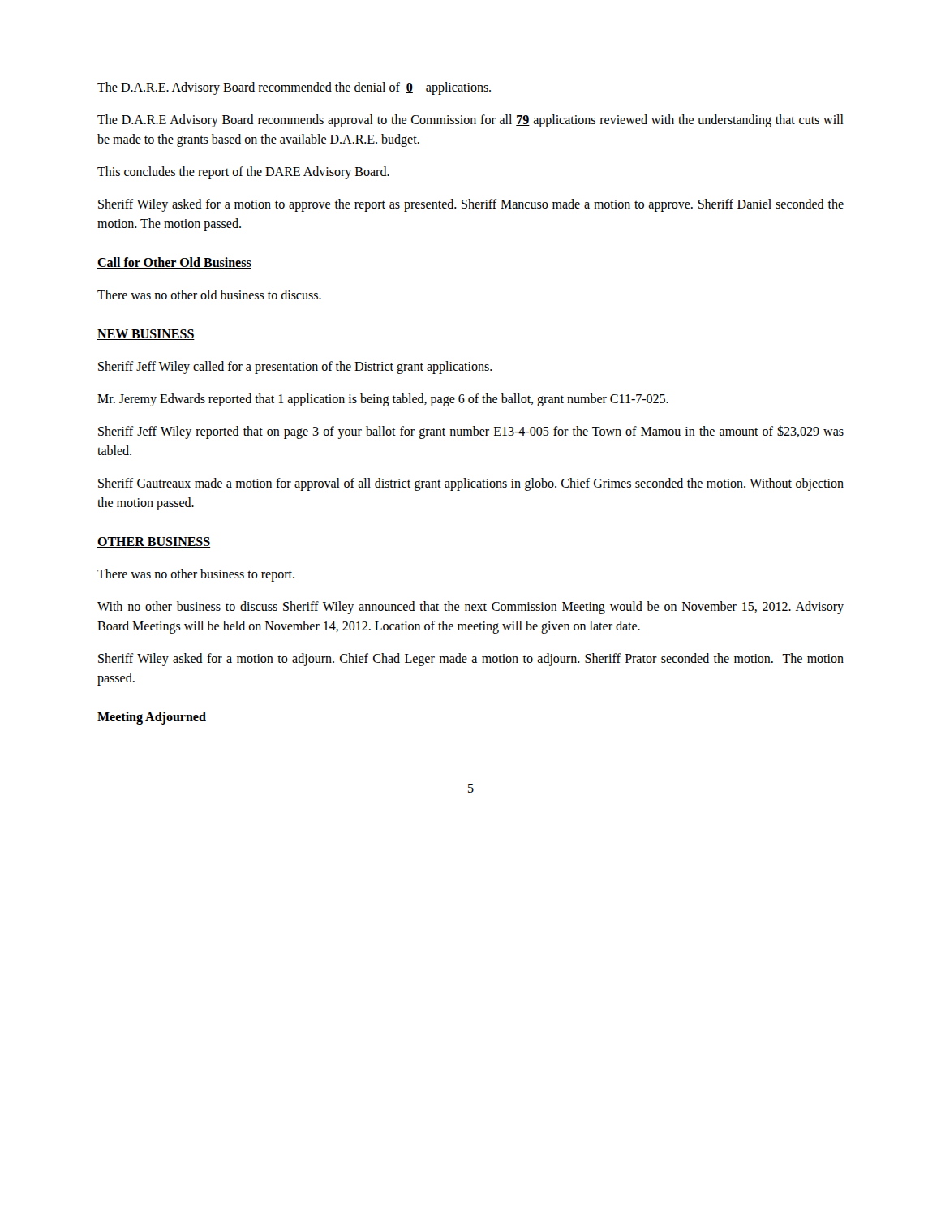The D.A.R.E. Advisory Board recommended the denial of 0 applications.
The D.A.R.E Advisory Board recommends approval to the Commission for all 79 applications reviewed with the understanding that cuts will be made to the grants based on the available D.A.R.E. budget.
This concludes the report of the DARE Advisory Board.
Sheriff Wiley asked for a motion to approve the report as presented. Sheriff Mancuso made a motion to approve. Sheriff Daniel seconded the motion. The motion passed.
Call for Other Old Business
There was no other old business to discuss.
NEW BUSINESS
Sheriff Jeff Wiley called for a presentation of the District grant applications.
Mr. Jeremy Edwards reported that 1 application is being tabled, page 6 of the ballot, grant number C11-7-025.
Sheriff Jeff Wiley reported that on page 3 of your ballot for grant number E13-4-005 for the Town of Mamou in the amount of $23,029 was tabled.
Sheriff Gautreaux made a motion for approval of all district grant applications in globo. Chief Grimes seconded the motion. Without objection the motion passed.
OTHER BUSINESS
There was no other business to report.
With no other business to discuss Sheriff Wiley announced that the next Commission Meeting would be on November 15, 2012. Advisory Board Meetings will be held on November 14, 2012. Location of the meeting will be given on later date.
Sheriff Wiley asked for a motion to adjourn. Chief Chad Leger made a motion to adjourn. Sheriff Prator seconded the motion. The motion passed.
Meeting Adjourned
5